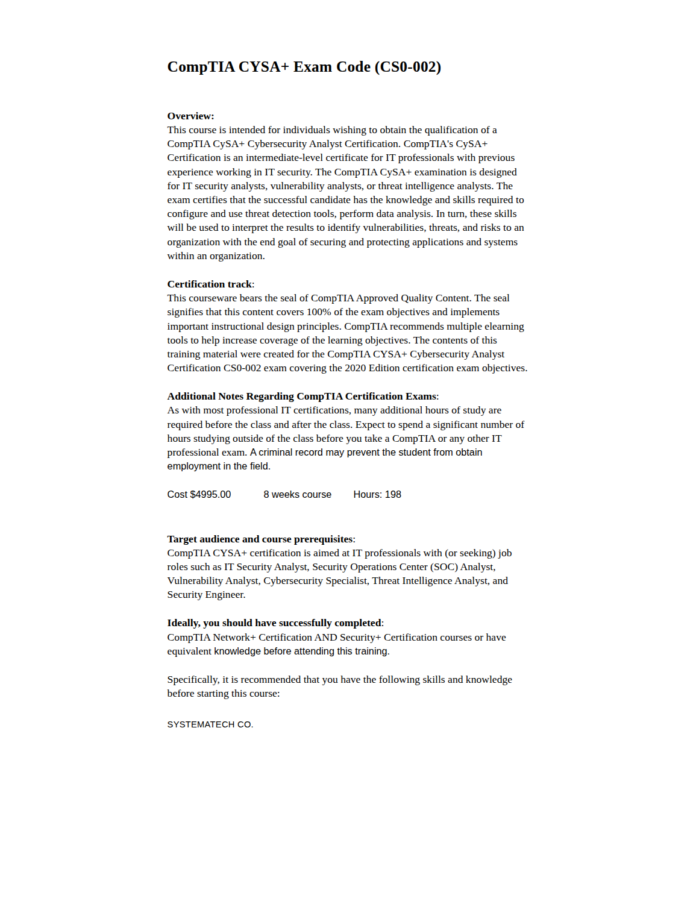CompTIA CYSA+ Exam Code (CS0-002)
Overview:
This course is intended for individuals wishing to obtain the qualification of a CompTIA CySA+ Cybersecurity Analyst Certification. CompTIA's CySA+ Certification is an intermediate-level certificate for IT professionals with previous experience working in IT security. The CompTIA CySA+ examination is designed for IT security analysts, vulnerability analysts, or threat intelligence analysts. The exam certifies that the successful candidate has the knowledge and skills required to configure and use threat detection tools, perform data analysis. In turn, these skills will be used to interpret the results to identify vulnerabilities, threats, and risks to an organization with the end goal of securing and protecting applications and systems within an organization.
Certification track:
This courseware bears the seal of CompTIA Approved Quality Content. The seal signifies that this content covers 100% of the exam objectives and implements important instructional design principles. CompTIA recommends multiple elearning tools to help increase coverage of the learning objectives. The contents of this training material were created for the CompTIA CYSA+ Cybersecurity Analyst Certification CS0-002 exam covering the 2020 Edition certification exam objectives.
Additional Notes Regarding CompTIA Certification Exams:
As with most professional IT certifications, many additional hours of study are required before the class and after the class. Expect to spend a significant number of hours studying outside of the class before you take a CompTIA or any other IT professional exam. A criminal record may prevent the student from obtain employment in the field.
Cost $4995.00 8 weeks course Hours: 198
Target audience and course prerequisites:
CompTIA CYSA+ certification is aimed at IT professionals with (or seeking) job roles such as IT Security Analyst, Security Operations Center (SOC) Analyst, Vulnerability Analyst, Cybersecurity Specialist, Threat Intelligence Analyst, and Security Engineer.
Ideally, you should have successfully completed:
CompTIA Network+ Certification AND Security+ Certification courses or have equivalent knowledge before attending this training.
Specifically, it is recommended that you have the following skills and knowledge before starting this course:
SYSTEMATECH CO.